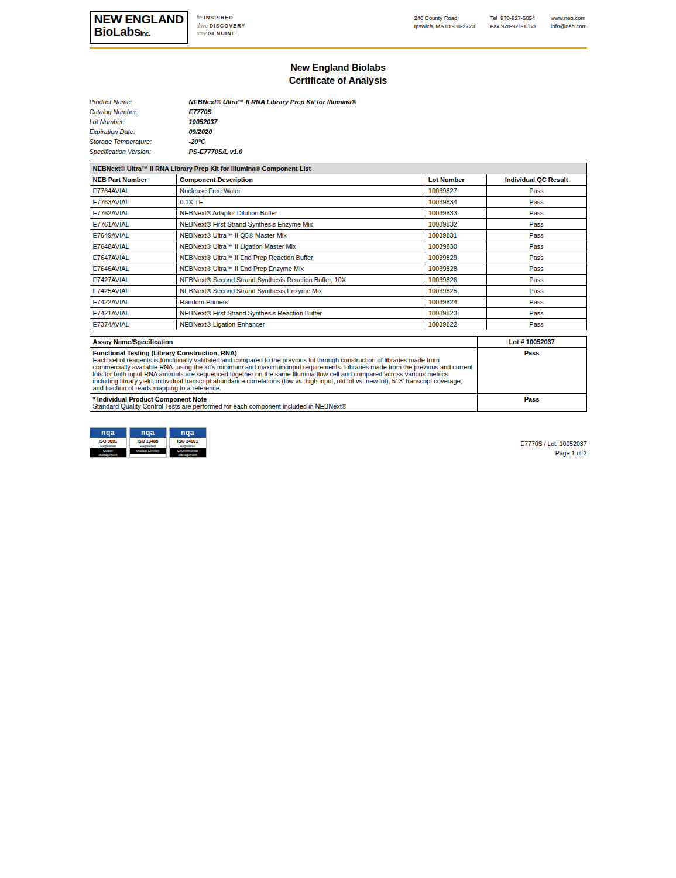NEW ENGLAND
BioLabsInc.
be INSPIRED
drive DISCOVERY
stay GENUINE
240 County Road
Ipswich, MA 01938-2723
Tel 978-927-5054
Fax 978-921-1350
www.neb.com
info@neb.com
New England Biolabs
Certificate of Analysis
Product Name:
NEBNext® Ultra™ II RNA Library Prep Kit for Illumina®
Catalog Number:
E7770S
Lot Number:
10052037
Expiration Date:
09/2020
Storage Temperature:
-20°C
Specification Version:
PS-E7770S/L v1.0
NEBNext® Ultra™ II RNA Library Prep Kit for Illumina® Component List
| NEB Part Number | Component Description | Lot Number | Individual QC Result |
| --- | --- | --- | --- |
| E7764AVIAL | Nuclease Free Water | 10039827 | Pass |
| E7763AVIAL | 0.1X TE | 10039834 | Pass |
| E7762AVIAL | NEBNext® Adaptor Dilution Buffer | 10039833 | Pass |
| E7761AVIAL | NEBNext® First Strand Synthesis Enzyme Mix | 10039832 | Pass |
| E7649AVIAL | NEBNext® Ultra™ II Q5® Master Mix | 10039831 | Pass |
| E7648AVIAL | NEBNext® Ultra™ II Ligation Master Mix | 10039830 | Pass |
| E7647AVIAL | NEBNext® Ultra™ II End Prep Reaction Buffer | 10039829 | Pass |
| E7646AVIAL | NEBNext® Ultra™ II End Prep Enzyme Mix | 10039828 | Pass |
| E7427AVIAL | NEBNext® Second Strand Synthesis Reaction Buffer, 10X | 10039826 | Pass |
| E7425AVIAL | NEBNext® Second Strand Synthesis Enzyme Mix | 10039825 | Pass |
| E7422AVIAL | Random Primers | 10039824 | Pass |
| E7421AVIAL | NEBNext® First Strand Synthesis Reaction Buffer | 10039823 | Pass |
| E7374AVIAL | NEBNext® Ligation Enhancer | 10039822 | Pass |
| Assay Name/Specification | Lot # 10052037 |
| --- | --- |
| Functional Testing (Library Construction, RNA) Each set of reagents is functionally validated and compared to the previous lot through construction of libraries made from commercially available RNA, using the kit’s minimum and maximum input requirements. Libraries made from the previous and current lots for both input RNA amounts are sequenced together on the same Illumina flow cell and compared across various metrics including library yield, individual transcript abundance correlations (low vs. high input, old lot vs. new lot), 5’-3’ transcript coverage, and fraction of reads mapping to a reference. | Pass |
| * Individual Product Component Note Standard Quality Control Tests are performed for each component included in NEBNext® | Pass |
nqa
ISO 9001
Registered
Quality
Management
nqa
ISO 13485
Registered
Medical Devices
nqa
ISO 14001
Registered
Environmental
Management
E7770S / Lot: 10052037
Page 1 of 2